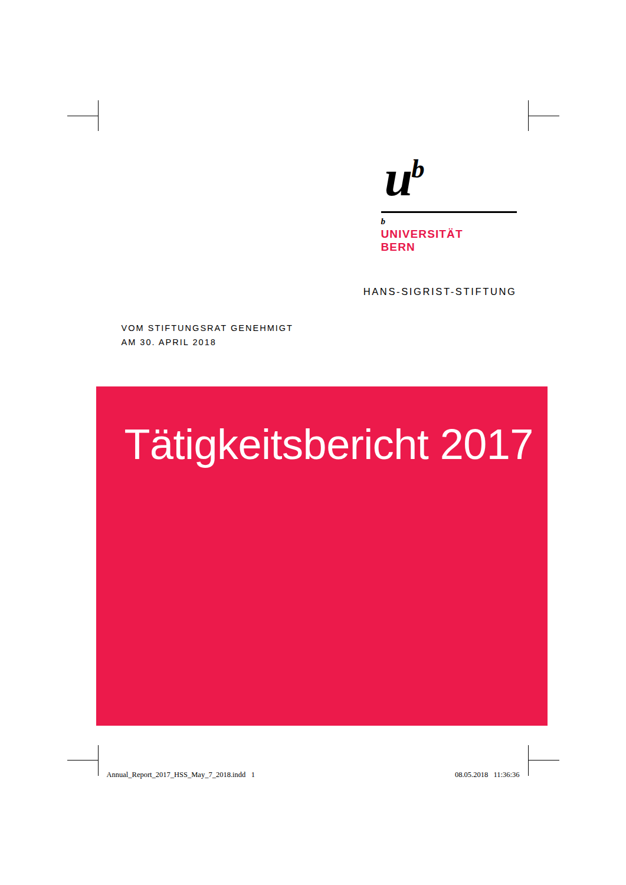ub
b
UNIVERSITÄT
BERN
HANS-SIGRIST-STIFTUNG
VOM STIFTUNGSRAT GENEHMIGT
AM 30. APRIL 2018
Tätigkeitsbericht 2017
Annual_Report_2017_HSS_May_7_2018.indd 1 08.05.2018 11:36:36